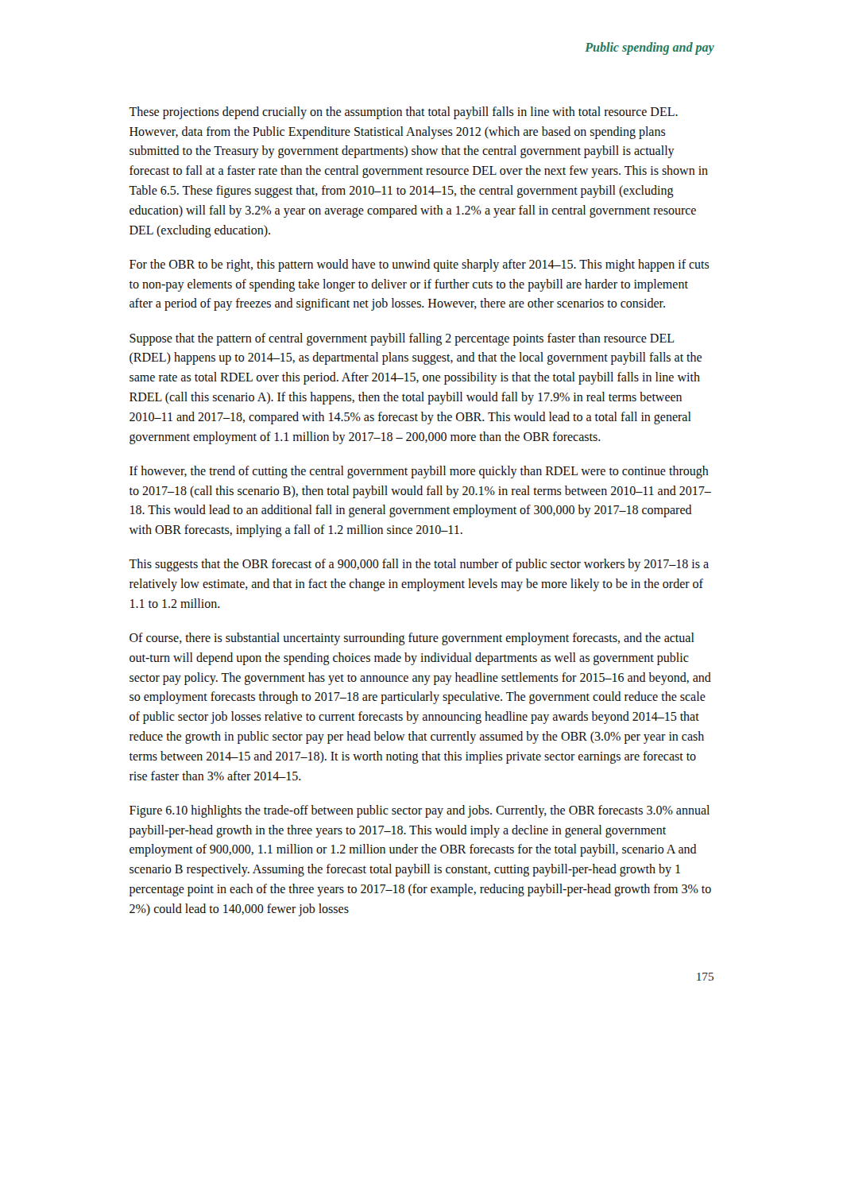Public spending and pay
These projections depend crucially on the assumption that total paybill falls in line with total resource DEL. However, data from the Public Expenditure Statistical Analyses 2012 (which are based on spending plans submitted to the Treasury by government departments) show that the central government paybill is actually forecast to fall at a faster rate than the central government resource DEL over the next few years. This is shown in Table 6.5. These figures suggest that, from 2010–11 to 2014–15, the central government paybill (excluding education) will fall by 3.2% a year on average compared with a 1.2% a year fall in central government resource DEL (excluding education).
For the OBR to be right, this pattern would have to unwind quite sharply after 2014–15. This might happen if cuts to non-pay elements of spending take longer to deliver or if further cuts to the paybill are harder to implement after a period of pay freezes and significant net job losses. However, there are other scenarios to consider.
Suppose that the pattern of central government paybill falling 2 percentage points faster than resource DEL (RDEL) happens up to 2014–15, as departmental plans suggest, and that the local government paybill falls at the same rate as total RDEL over this period. After 2014–15, one possibility is that the total paybill falls in line with RDEL (call this scenario A). If this happens, then the total paybill would fall by 17.9% in real terms between 2010–11 and 2017–18, compared with 14.5% as forecast by the OBR. This would lead to a total fall in general government employment of 1.1 million by 2017–18 – 200,000 more than the OBR forecasts.
If however, the trend of cutting the central government paybill more quickly than RDEL were to continue through to 2017–18 (call this scenario B), then total paybill would fall by 20.1% in real terms between 2010–11 and 2017–18. This would lead to an additional fall in general government employment of 300,000 by 2017–18 compared with OBR forecasts, implying a fall of 1.2 million since 2010–11.
This suggests that the OBR forecast of a 900,000 fall in the total number of public sector workers by 2017–18 is a relatively low estimate, and that in fact the change in employment levels may be more likely to be in the order of 1.1 to 1.2 million.
Of course, there is substantial uncertainty surrounding future government employment forecasts, and the actual out-turn will depend upon the spending choices made by individual departments as well as government public sector pay policy. The government has yet to announce any pay headline settlements for 2015–16 and beyond, and so employment forecasts through to 2017–18 are particularly speculative. The government could reduce the scale of public sector job losses relative to current forecasts by announcing headline pay awards beyond 2014–15 that reduce the growth in public sector pay per head below that currently assumed by the OBR (3.0% per year in cash terms between 2014–15 and 2017–18). It is worth noting that this implies private sector earnings are forecast to rise faster than 3% after 2014–15.
Figure 6.10 highlights the trade-off between public sector pay and jobs. Currently, the OBR forecasts 3.0% annual paybill-per-head growth in the three years to 2017–18. This would imply a decline in general government employment of 900,000, 1.1 million or 1.2 million under the OBR forecasts for the total paybill, scenario A and scenario B respectively. Assuming the forecast total paybill is constant, cutting paybill-per-head growth by 1 percentage point in each of the three years to 2017–18 (for example, reducing paybill-per-head growth from 3% to 2%) could lead to 140,000 fewer job losses
175